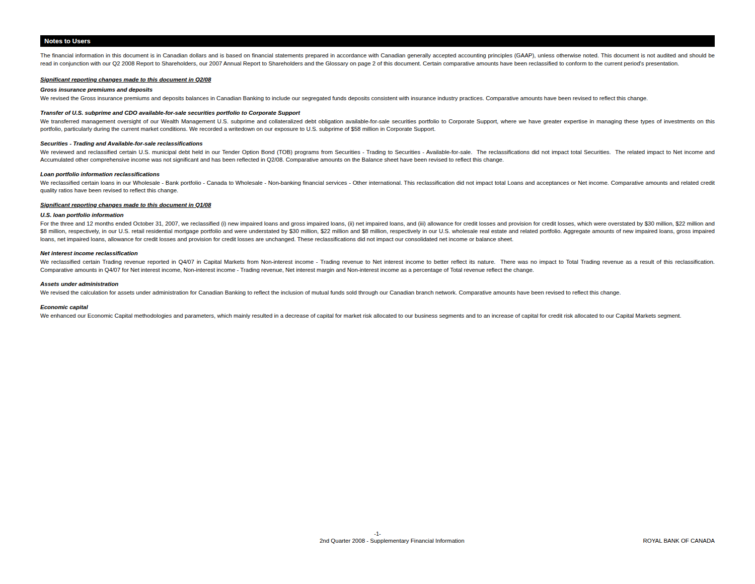Notes to Users
The financial information in this document is in Canadian dollars and is based on financial statements prepared in accordance with Canadian generally accepted accounting principles (GAAP), unless otherwise noted. This document is not audited and should be read in conjunction with our Q2 2008 Report to Shareholders, our 2007 Annual Report to Shareholders and the Glossary on page 2 of this document. Certain comparative amounts have been reclassified to conform to the current period's presentation.
Significant reporting changes made to this document in Q2/08
Gross insurance premiums and deposits
We revised the Gross insurance premiums and deposits balances in Canadian Banking to include our segregated funds deposits consistent with insurance industry practices. Comparative amounts have been revised to reflect this change.
Transfer of U.S. subprime and CDO available-for-sale securities portfolio to Corporate Support
We transferred management oversight of our Wealth Management U.S. subprime and collateralized debt obligation available-for-sale securities portfolio to Corporate Support, where we have greater expertise in managing these types of investments on this portfolio, particularly during the current market conditions. We recorded a writedown on our exposure to U.S. subprime of $58 million in Corporate Support.
Securities - Trading and Available-for-sale reclassifications
We reviewed and reclassified certain U.S. municipal debt held in our Tender Option Bond (TOB) programs from Securities - Trading to Securities - Available-for-sale. The reclassifications did not impact total Securities. The related impact to Net income and Accumulated other comprehensive income was not significant and has been reflected in Q2/08. Comparative amounts on the Balance sheet have been revised to reflect this change.
Loan portfolio information reclassifications
We reclassified certain loans in our Wholesale - Bank portfolio - Canada to Wholesale - Non-banking financial services - Other international. This reclassification did not impact total Loans and acceptances or Net income. Comparative amounts and related credit quality ratios have been revised to reflect this change.
Significant reporting changes made to this document in Q1/08
U.S. loan portfolio information
For the three and 12 months ended October 31, 2007, we reclassified (i) new impaired loans and gross impaired loans, (ii) net impaired loans, and (iii) allowance for credit losses and provision for credit losses, which were overstated by $30 million, $22 million and $8 million, respectively, in our U.S. retail residential mortgage portfolio and were understated by $30 million, $22 million and $8 million, respectively in our U.S. wholesale real estate and related portfolio. Aggregate amounts of new impaired loans, gross impaired loans, net impaired loans, allowance for credit losses and provision for credit losses are unchanged. These reclassifications did not impact our consolidated net income or balance sheet.
Net interest income reclassification
We reclassified certain Trading revenue reported in Q4/07 in Capital Markets from Non-interest income - Trading revenue to Net interest income to better reflect its nature. There was no impact to Total Trading revenue as a result of this reclassification. Comparative amounts in Q4/07 for Net interest income, Non-interest income - Trading revenue, Net interest margin and Non-interest income as a percentage of Total revenue reflect the change.
Assets under administration
We revised the calculation for assets under administration for Canadian Banking to reflect the inclusion of mutual funds sold through our Canadian branch network. Comparative amounts have been revised to reflect this change.
Economic capital
We enhanced our Economic Capital methodologies and parameters, which mainly resulted in a decrease of capital for market risk allocated to our business segments and to an increase of capital for credit risk allocated to our Capital Markets segment.
-1-
2nd Quarter 2008 - Supplementary Financial Information
ROYAL BANK OF CANADA